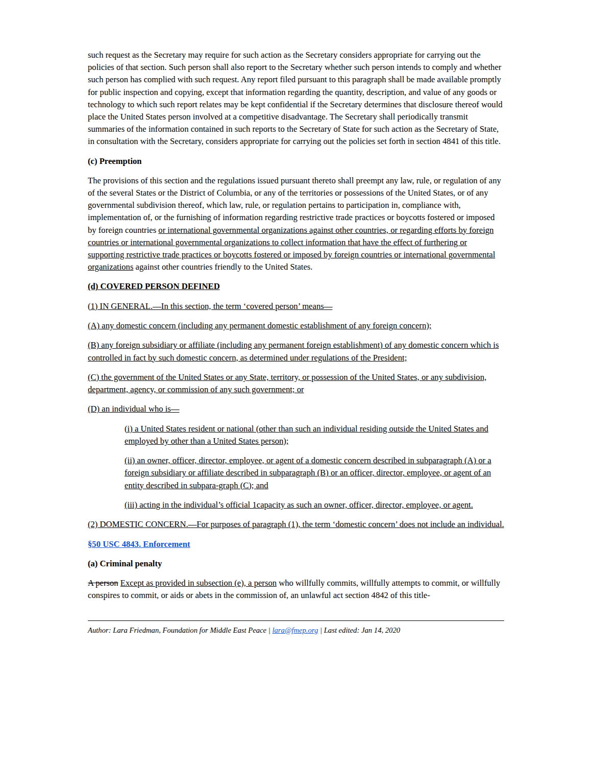such request as the Secretary may require for such action as the Secretary considers appropriate for carrying out the policies of that section. Such person shall also report to the Secretary whether such person intends to comply and whether such person has complied with such request. Any report filed pursuant to this paragraph shall be made available promptly for public inspection and copying, except that information regarding the quantity, description, and value of any goods or technology to which such report relates may be kept confidential if the Secretary determines that disclosure thereof would place the United States person involved at a competitive disadvantage. The Secretary shall periodically transmit summaries of the information contained in such reports to the Secretary of State for such action as the Secretary of State, in consultation with the Secretary, considers appropriate for carrying out the policies set forth in section 4841 of this title.
(c) Preemption
The provisions of this section and the regulations issued pursuant thereto shall preempt any law, rule, or regulation of any of the several States or the District of Columbia, or any of the territories or possessions of the United States, or of any governmental subdivision thereof, which law, rule, or regulation pertains to participation in, compliance with, implementation of, or the furnishing of information regarding restrictive trade practices or boycotts fostered or imposed by foreign countries or international governmental organizations against other countries, or regarding efforts by foreign countries or international governmental organizations to collect information that have the effect of furthering or supporting restrictive trade practices or boycotts fostered or imposed by foreign countries or international governmental organizations against other countries friendly to the United States.
(d) COVERED PERSON DEFINED
(1) IN GENERAL.—In this section, the term ‘covered person’ means—
(A) any domestic concern (including any permanent domestic establishment of any foreign concern);
(B) any foreign subsidiary or affiliate (including any permanent foreign establishment) of any domestic concern which is controlled in fact by such domestic concern, as determined under regulations of the President;
(C) the government of the United States or any State, territory, or possession of the United States, or any subdivision, department, agency, or commission of any such government; or
(D) an individual who is—
(i) a United States resident or national (other than such an individual residing outside the United States and employed by other than a United States person);
(ii) an owner, officer, director, employee, or agent of a domestic concern described in subparagraph (A) or a foreign subsidiary or affiliate described in subparagraph (B) or an officer, director, employee, or agent of an entity described in subpara-graph (C); and
(iii) acting in the individual’s official 1capacity as such an owner, officer, director, employee, or agent.
(2) DOMESTIC CONCERN.—For purposes of paragraph (1), the term ‘domestic concern’ does not include an individual.
§50 USC 4843. Enforcement
(a) Criminal penalty
A person Except as provided in subsection (e), a person who willfully commits, willfully attempts to commit, or willfully conspires to commit, or aids or abets in the commission of, an unlawful act section 4842 of this title-
Author: Lara Friedman, Foundation for Middle East Peace | lara@fmep.org | Last edited: Jan 14, 2020